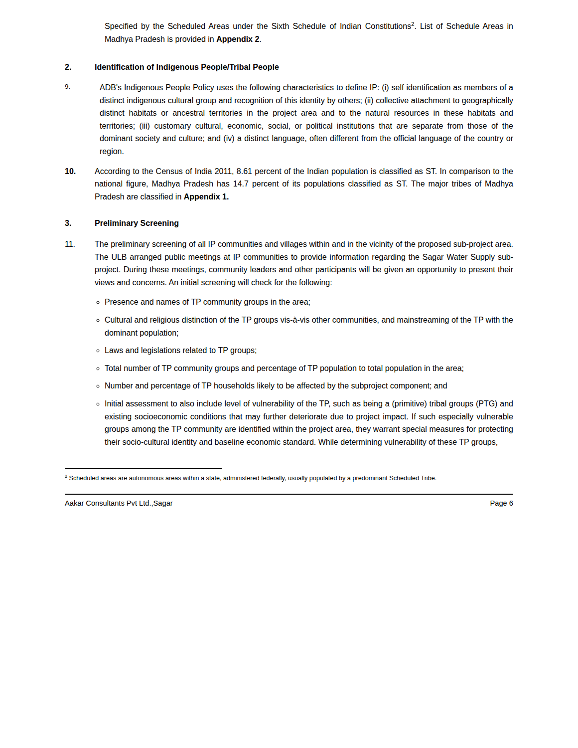Specified by the Scheduled Areas under the Sixth Schedule of Indian Constitutions2. List of Schedule Areas in Madhya Pradesh is provided in Appendix 2.
2. Identification of Indigenous People/Tribal People
9.
ADB's Indigenous People Policy uses the following characteristics to define IP: (i) self identification as members of a distinct indigenous cultural group and recognition of this identity by others; (ii) collective attachment to geographically distinct habitats or ancestral territories in the project area and to the natural resources in these habitats and territories; (iii) customary cultural, economic, social, or political institutions that are separate from those of the dominant society and culture; and (iv) a distinct language, often different from the official language of the country or region.
10.
According to the Census of India 2011, 8.61 percent of the Indian population is classified as ST. In comparison to the national figure, Madhya Pradesh has 14.7 percent of its populations classified as ST. The major tribes of Madhya Pradesh are classified in Appendix 1.
3. Preliminary Screening
11.
The preliminary screening of all IP communities and villages within and in the vicinity of the proposed sub-project area. The ULB arranged public meetings at IP communities to provide information regarding the Sagar Water Supply sub-project. During these meetings, community leaders and other participants will be given an opportunity to present their views and concerns. An initial screening will check for the following:
Presence and names of TP community groups in the area;
Cultural and religious distinction of the TP groups vis-à-vis other communities, and mainstreaming of the TP with the dominant population;
Laws and legislations related to TP groups;
Total number of TP community groups and percentage of TP population to total population in the area;
Number and percentage of TP households likely to be affected by the subproject component; and
Initial assessment to also include level of vulnerability of the TP, such as being a (primitive) tribal groups (PTG) and existing socioeconomic conditions that may further deteriorate due to project impact. If such especially vulnerable groups among the TP community are identified within the project area, they warrant special measures for protecting their socio-cultural identity and baseline economic standard. While determining vulnerability of these TP groups,
2 Scheduled areas are autonomous areas within a state, administered federally, usually populated by a predominant Scheduled Tribe.
Aakar Consultants Pvt Ltd.,Sagar Page 6